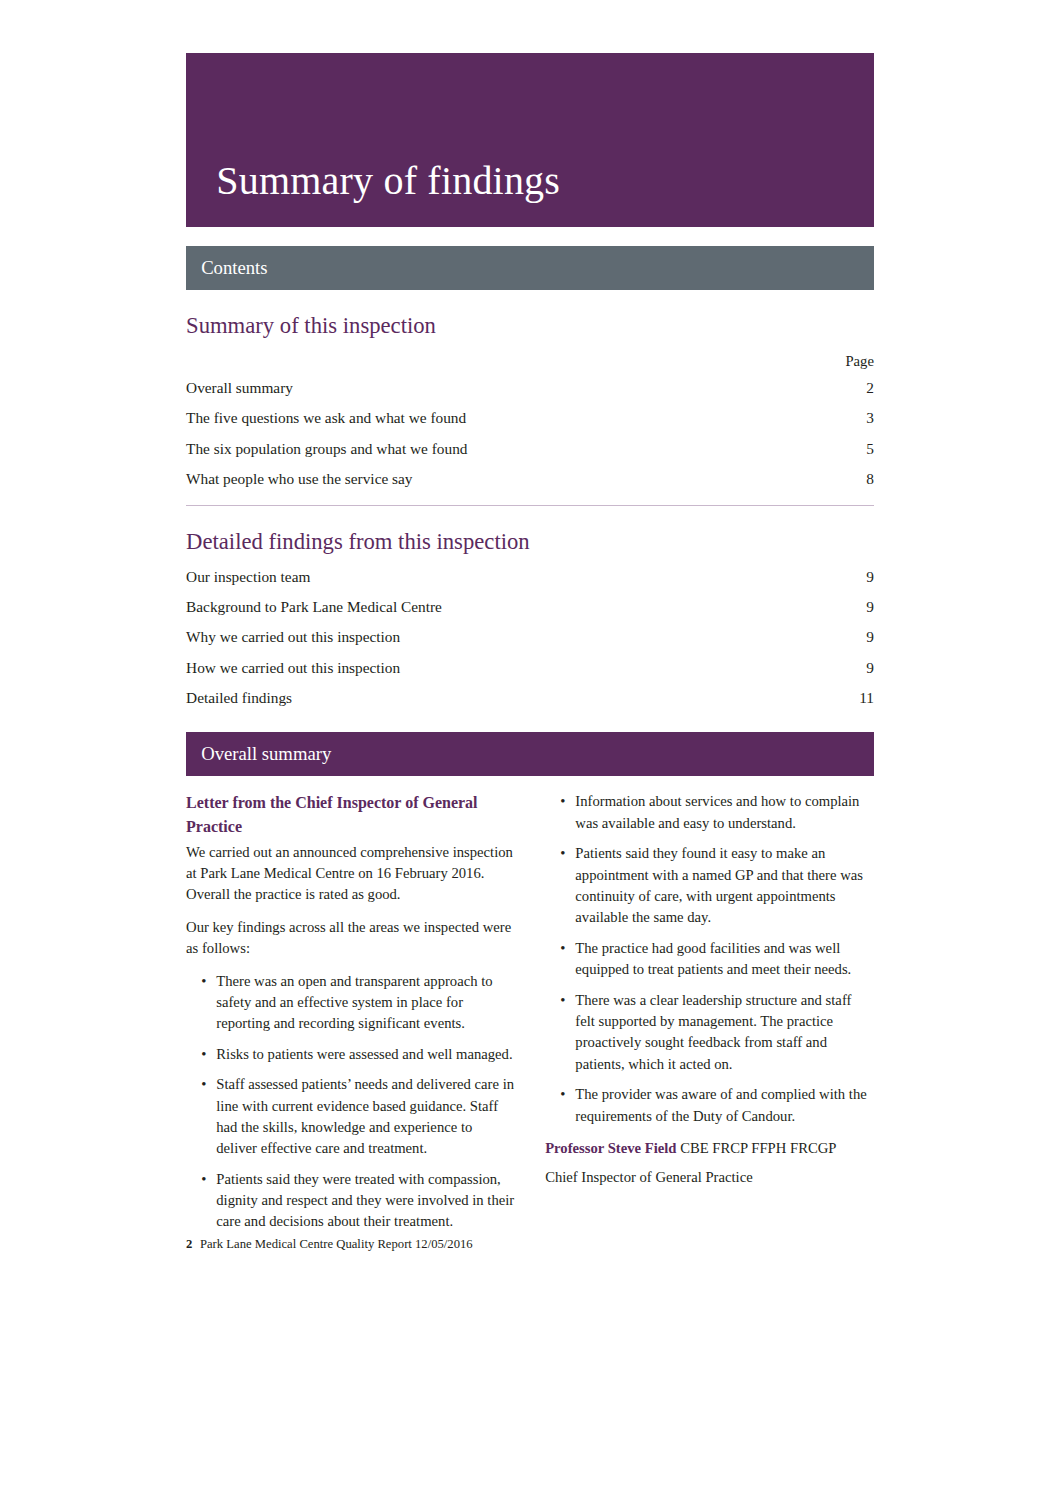Summary of findings
Contents
Summary of this inspection
| | Page |
| Overall summary | 2 |
| The five questions we ask and what we found | 3 |
| The six population groups and what we found | 5 |
| What people who use the service say | 8 |
Detailed findings from this inspection
| Our inspection team | 9 |
| Background to Park Lane Medical Centre | 9 |
| Why we carried out this inspection | 9 |
| How we carried out this inspection | 9 |
| Detailed findings | 11 |
Overall summary
Letter from the Chief Inspector of General Practice
We carried out an announced comprehensive inspection at Park Lane Medical Centre on 16 February 2016. Overall the practice is rated as good.
Our key findings across all the areas we inspected were as follows:
There was an open and transparent approach to safety and an effective system in place for reporting and recording significant events.
Risks to patients were assessed and well managed.
Staff assessed patients’ needs and delivered care in line with current evidence based guidance. Staff had the skills, knowledge and experience to deliver effective care and treatment.
Patients said they were treated with compassion, dignity and respect and they were involved in their care and decisions about their treatment.
Information about services and how to complain was available and easy to understand.
Patients said they found it easy to make an appointment with a named GP and that there was continuity of care, with urgent appointments available the same day.
The practice had good facilities and was well equipped to treat patients and meet their needs.
There was a clear leadership structure and staff felt supported by management. The practice proactively sought feedback from staff and patients, which it acted on.
The provider was aware of and complied with the requirements of the Duty of Candour.
Professor Steve Field CBE FRCP FFPH FRCGP
Chief Inspector of General Practice
2 Park Lane Medical Centre Quality Report 12/05/2016